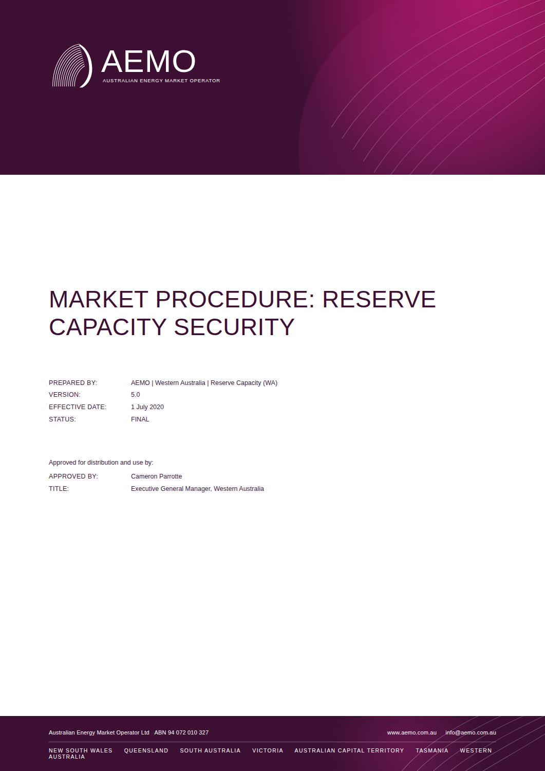AEMO AUSTRALIAN ENERGY MARKET OPERATOR
MARKET PROCEDURE: RESERVE CAPACITY SECURITY
PREPARED BY:
AEMO | Western Australia | Reserve Capacity (WA)
VERSION:
5.0
EFFECTIVE DATE:
1 July 2020
STATUS:
FINAL
Approved for distribution and use by:
APPROVED BY:
Cameron Parrotte
TITLE:
Executive General Manager, Western Australia
Australian Energy Market Operator Ltd ABN 94 072 010 327
www.aemo.com.au info@aemo.com.au
NEW SOUTH WALES QUEENSLAND SOUTH AUSTRALIA VICTORIA AUSTRALIAN CAPITAL TERRITORY TASMANIA WESTERN AUSTRALIA